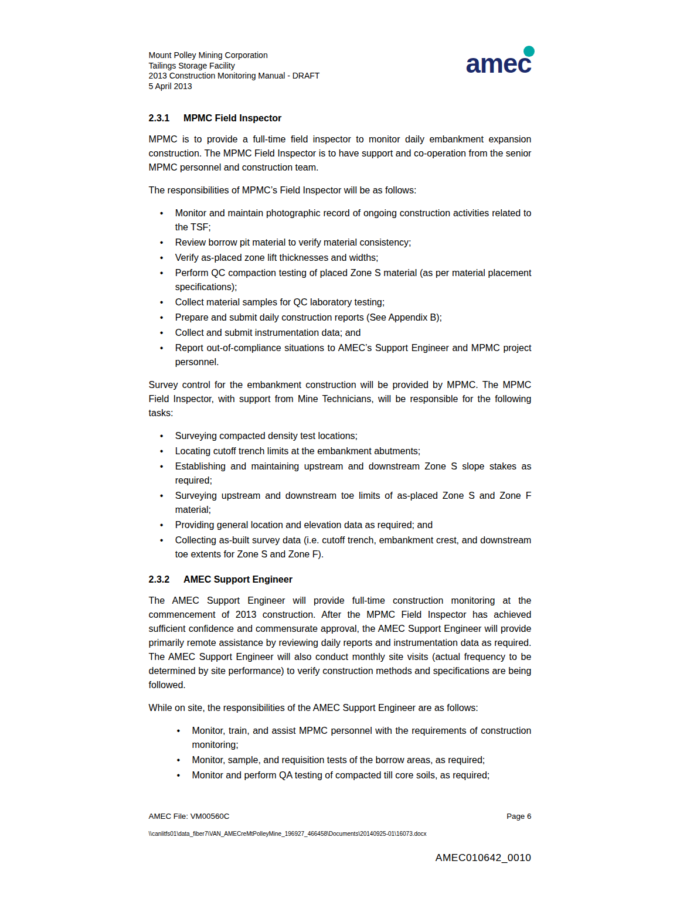Mount Polley Mining Corporation
Tailings Storage Facility
2013 Construction Monitoring Manual - DRAFT
5 April 2013
amec
2.3.1 MPMC Field Inspector
MPMC is to provide a full-time field inspector to monitor daily embankment expansion construction. The MPMC Field Inspector is to have support and co-operation from the senior MPMC personnel and construction team.
The responsibilities of MPMC’s Field Inspector will be as follows:
Monitor and maintain photographic record of ongoing construction activities related to the TSF;
Review borrow pit material to verify material consistency;
Verify as-placed zone lift thicknesses and widths;
Perform QC compaction testing of placed Zone S material (as per material placement specifications);
Collect material samples for QC laboratory testing;
Prepare and submit daily construction reports (See Appendix B);
Collect and submit instrumentation data; and
Report out-of-compliance situations to AMEC’s Support Engineer and MPMC project personnel.
Survey control for the embankment construction will be provided by MPMC. The MPMC Field Inspector, with support from Mine Technicians, will be responsible for the following tasks:
Surveying compacted density test locations;
Locating cutoff trench limits at the embankment abutments;
Establishing and maintaining upstream and downstream Zone S slope stakes as required;
Surveying upstream and downstream toe limits of as-placed Zone S and Zone F material;
Providing general location and elevation data as required; and
Collecting as-built survey data (i.e. cutoff trench, embankment crest, and downstream toe extents for Zone S and Zone F).
2.3.2 AMEC Support Engineer
The AMEC Support Engineer will provide full-time construction monitoring at the commencement of 2013 construction. After the MPMC Field Inspector has achieved sufficient confidence and commensurate approval, the AMEC Support Engineer will provide primarily remote assistance by reviewing daily reports and instrumentation data as required. The AMEC Support Engineer will also conduct monthly site visits (actual frequency to be determined by site performance) to verify construction methods and specifications are being followed.
While on site, the responsibilities of the AMEC Support Engineer are as follows:
Monitor, train, and assist MPMC personnel with the requirements of construction monitoring;
Monitor, sample, and requisition tests of the borrow areas, as required;
Monitor and perform QA testing of compacted till core soils, as required;
AMEC File: VM00560C Page 6
\\canlitfs01\data_fiber7\VAN_AMECreMtPolleyMine_196927_466458\Documents\20140925-01\16073.docx
AMEC010642_0010